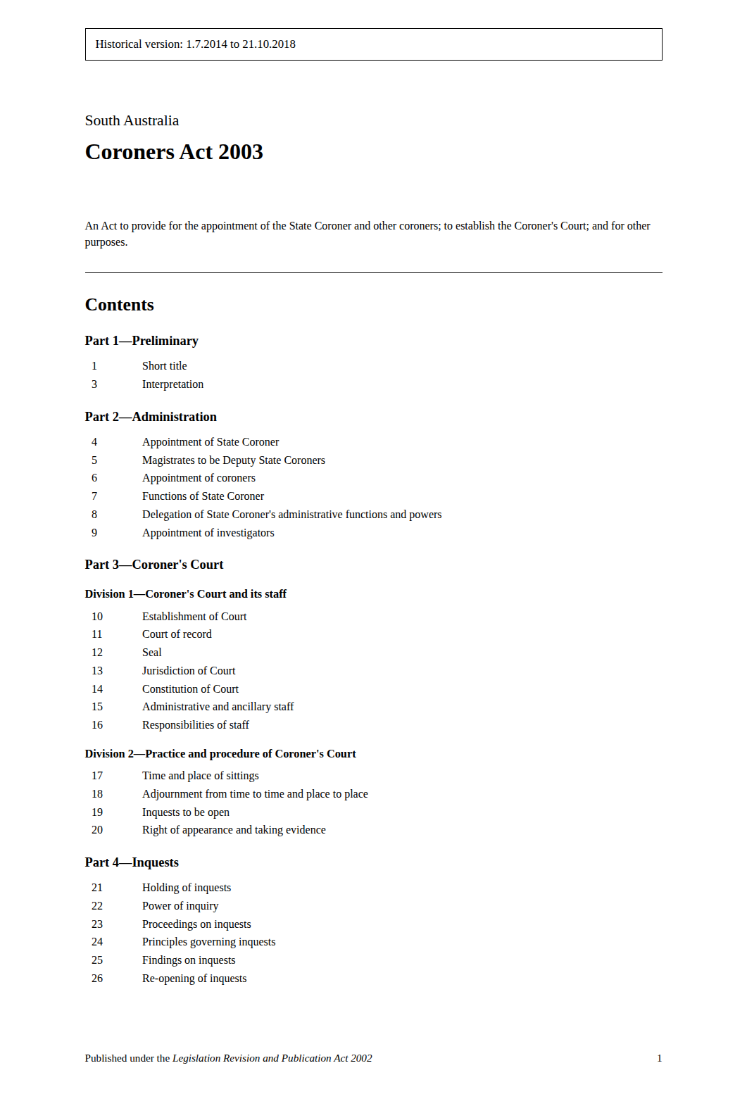Historical version: 1.7.2014 to 21.10.2018
South Australia
Coroners Act 2003
An Act to provide for the appointment of the State Coroner and other coroners; to establish the Coroner's Court; and for other purposes.
Contents
Part 1—Preliminary
| 1 | Short title |
| 3 | Interpretation |
Part 2—Administration
| 4 | Appointment of State Coroner |
| 5 | Magistrates to be Deputy State Coroners |
| 6 | Appointment of coroners |
| 7 | Functions of State Coroner |
| 8 | Delegation of State Coroner's administrative functions and powers |
| 9 | Appointment of investigators |
Part 3—Coroner's Court
Division 1—Coroner's Court and its staff
| 10 | Establishment of Court |
| 11 | Court of record |
| 12 | Seal |
| 13 | Jurisdiction of Court |
| 14 | Constitution of Court |
| 15 | Administrative and ancillary staff |
| 16 | Responsibilities of staff |
Division 2—Practice and procedure of Coroner's Court
| 17 | Time and place of sittings |
| 18 | Adjournment from time to time and place to place |
| 19 | Inquests to be open |
| 20 | Right of appearance and taking evidence |
Part 4—Inquests
| 21 | Holding of inquests |
| 22 | Power of inquiry |
| 23 | Proceedings on inquests |
| 24 | Principles governing inquests |
| 25 | Findings on inquests |
| 26 | Re-opening of inquests |
Published under the Legislation Revision and Publication Act 2002 1